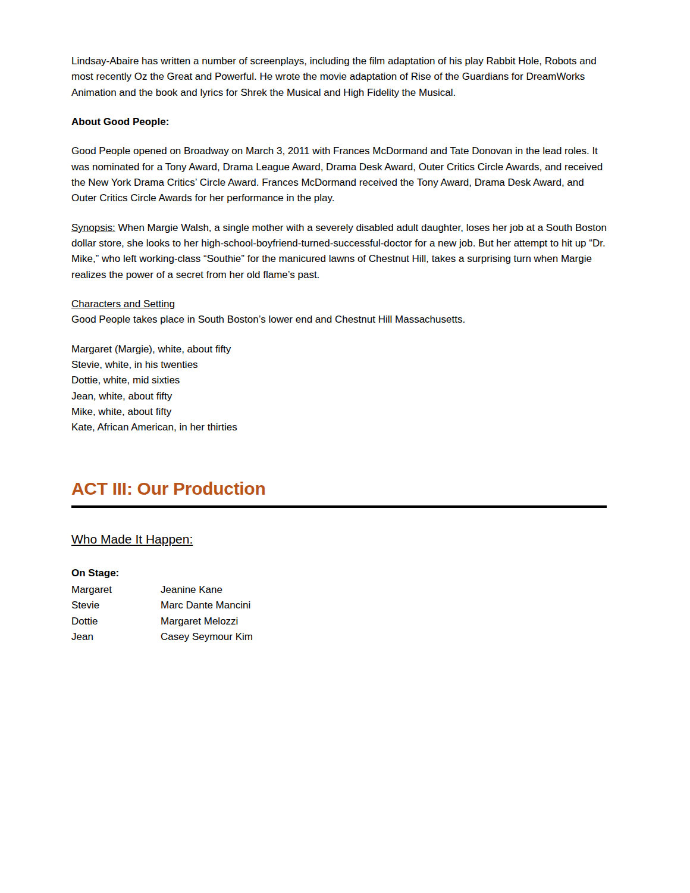Lindsay-Abaire has written a number of screenplays, including the film adaptation of his play Rabbit Hole, Robots and most recently Oz the Great and Powerful. He wrote the movie adaptation of Rise of the Guardians for DreamWorks Animation and the book and lyrics for Shrek the Musical and High Fidelity the Musical.
About Good People:
Good People opened on Broadway on March 3, 2011 with Frances McDormand and Tate Donovan in the lead roles. It was nominated for a Tony Award, Drama League Award, Drama Desk Award, Outer Critics Circle Awards, and received the New York Drama Critics’ Circle Award. Frances McDormand received the Tony Award, Drama Desk Award, and Outer Critics Circle Awards for her performance in the play.
Synopsis: When Margie Walsh, a single mother with a severely disabled adult daughter, loses her job at a South Boston dollar store, she looks to her high-school-boyfriend-turned-successful-doctor for a new job. But her attempt to hit up “Dr. Mike,” who left working-class “Southie” for the manicured lawns of Chestnut Hill, takes a surprising turn when Margie realizes the power of a secret from her old flame’s past.
Characters and Setting
Good People takes place in South Boston’s lower end and Chestnut Hill Massachusetts.
Margaret (Margie), white, about fifty
Stevie, white, in his twenties
Dottie, white, mid sixties
Jean, white, about fifty
Mike, white, about fifty
Kate, African American, in her thirties
ACT III: Our Production
Who Made It Happen:
On Stage:
Margaret Jeanine Kane
Stevie Marc Dante Mancini
Dottie Margaret Melozzi
Jean Casey Seymour Kim